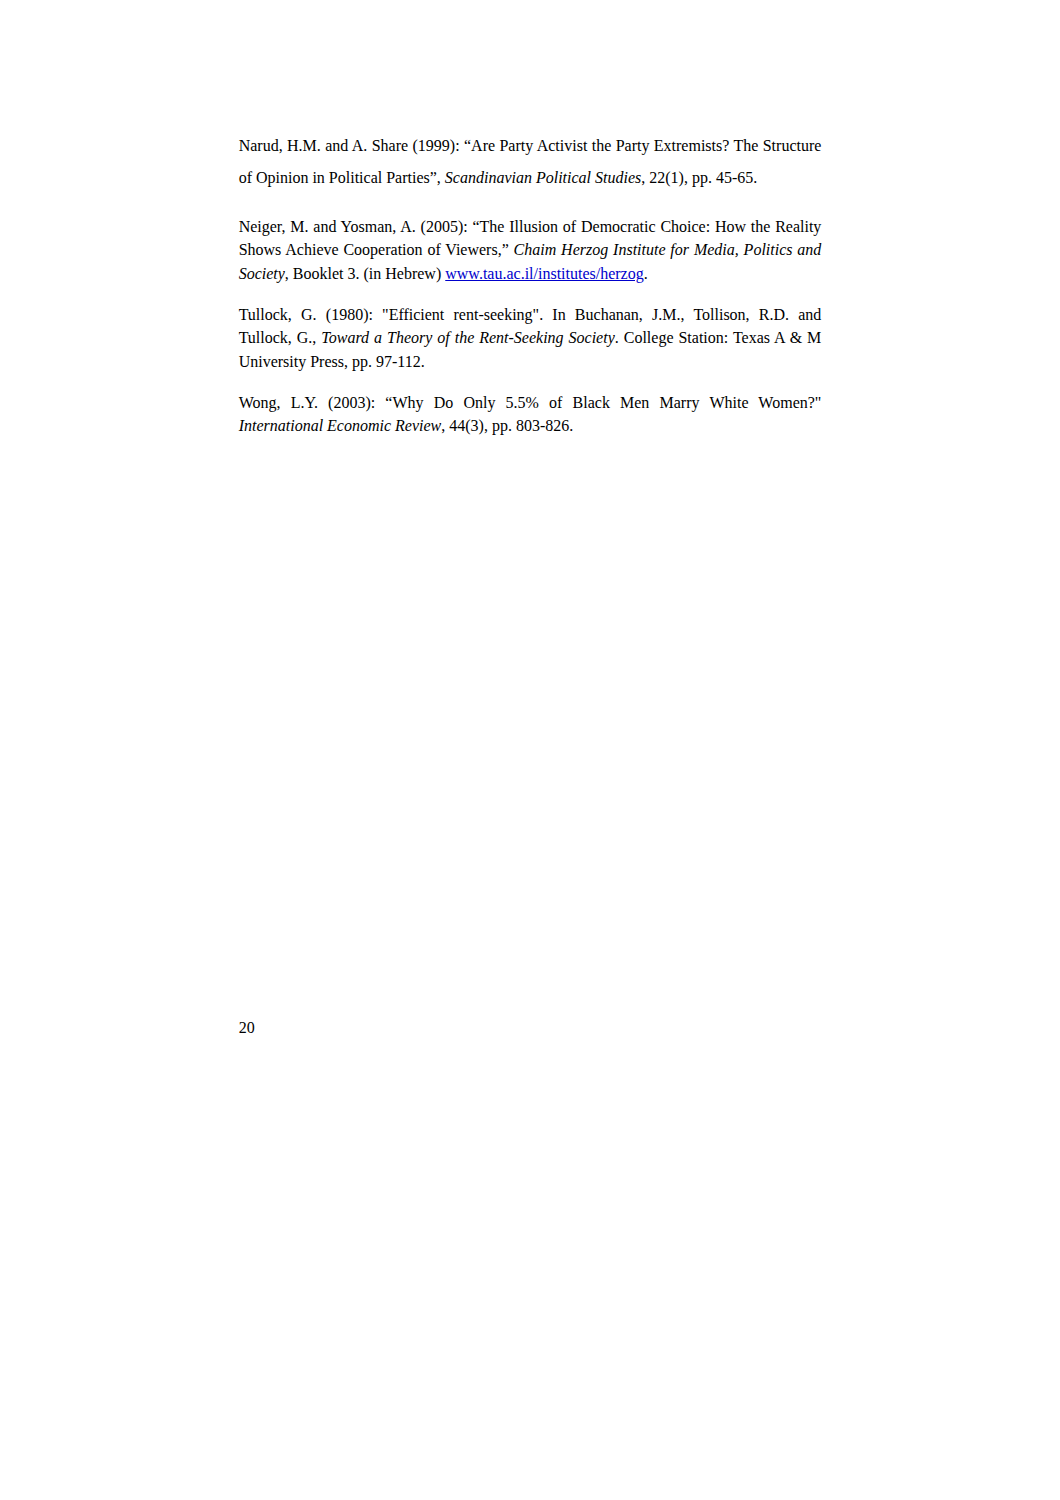Narud, H.M. and A. Share (1999): “Are Party Activist the Party Extremists? The Structure of Opinion in Political Parties”, Scandinavian Political Studies, 22(1), pp. 45-65.
Neiger, M. and Yosman, A. (2005): “The Illusion of Democratic Choice: How the Reality Shows Achieve Cooperation of Viewers,” Chaim Herzog Institute for Media, Politics and Society, Booklet 3. (in Hebrew) www.tau.ac.il/institutes/herzog.
Tullock, G. (1980): "Efficient rent-seeking". In Buchanan, J.M., Tollison, R.D. and Tullock, G., Toward a Theory of the Rent-Seeking Society. College Station: Texas A & M University Press, pp. 97-112.
Wong, L.Y. (2003): “Why Do Only 5.5% of Black Men Marry White Women?" International Economic Review, 44(3), pp. 803-826.
20